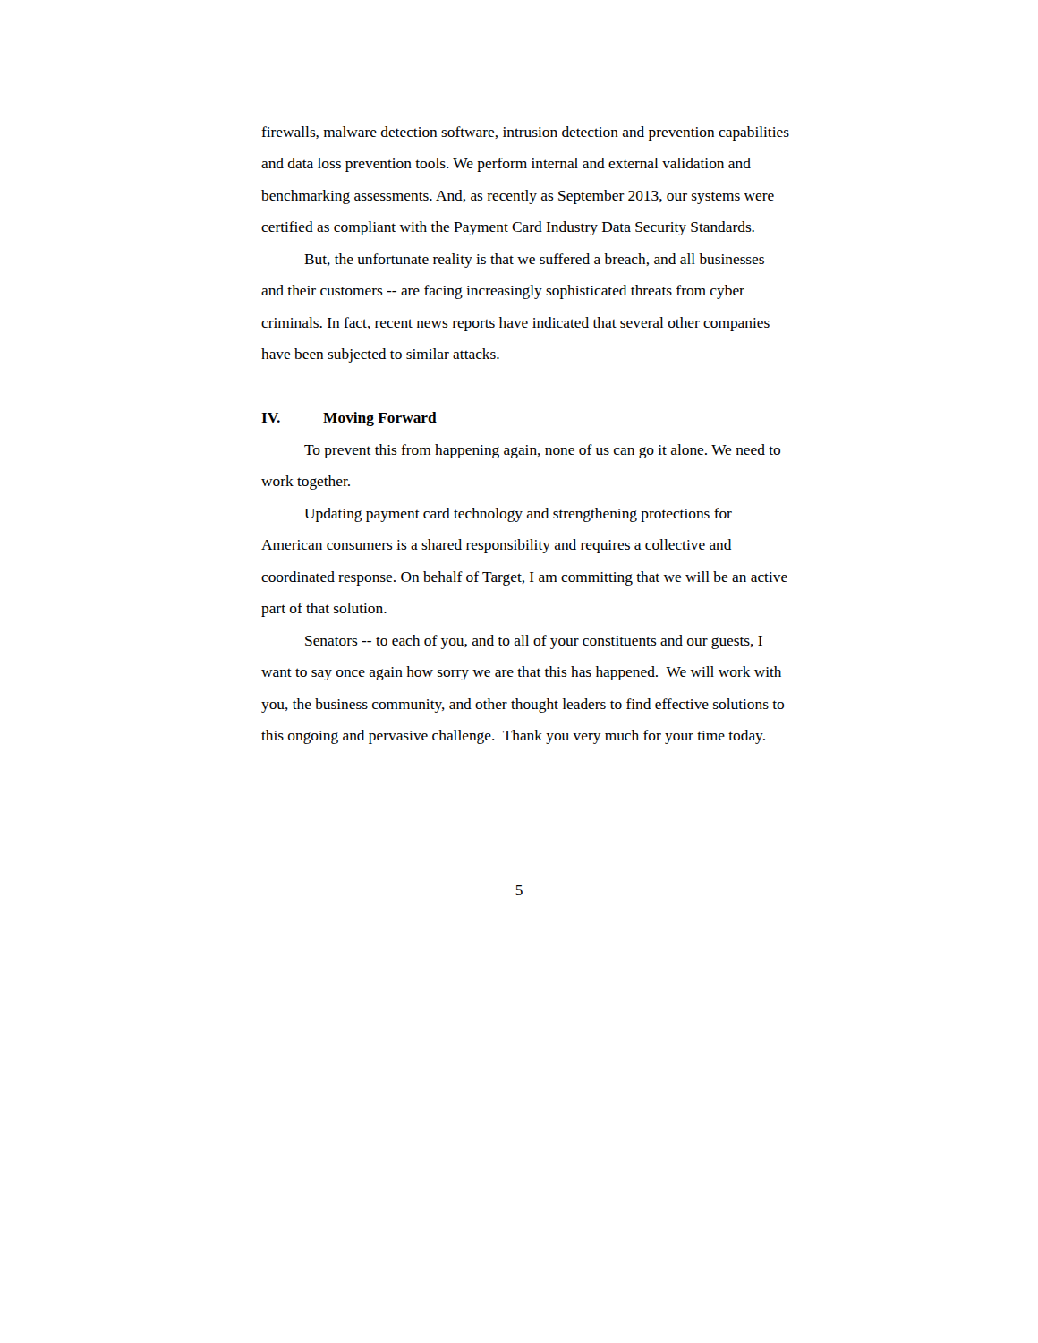firewalls, malware detection software, intrusion detection and prevention capabilities and data loss prevention tools. We perform internal and external validation and benchmarking assessments. And, as recently as September 2013, our systems were certified as compliant with the Payment Card Industry Data Security Standards.
But, the unfortunate reality is that we suffered a breach, and all businesses – and their customers -- are facing increasingly sophisticated threats from cyber criminals. In fact, recent news reports have indicated that several other companies have been subjected to similar attacks.
IV. Moving Forward
To prevent this from happening again, none of us can go it alone. We need to work together.
Updating payment card technology and strengthening protections for American consumers is a shared responsibility and requires a collective and coordinated response. On behalf of Target, I am committing that we will be an active part of that solution.
Senators -- to each of you, and to all of your constituents and our guests, I want to say once again how sorry we are that this has happened. We will work with you, the business community, and other thought leaders to find effective solutions to this ongoing and pervasive challenge. Thank you very much for your time today.
5